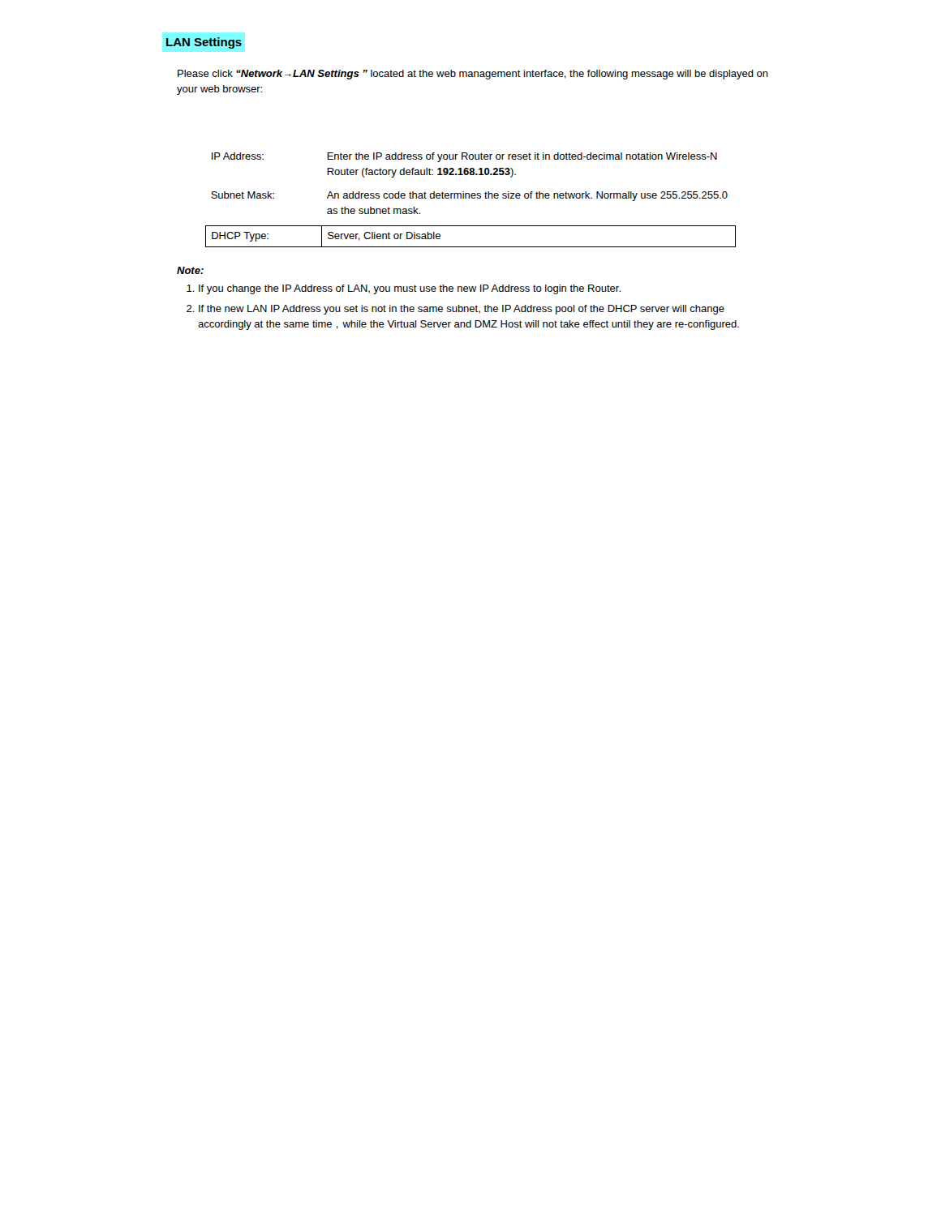LAN Settings
Please click “Network→LAN Settings ” located at the web management interface, the following message will be displayed on your web browser:
| IP Address: | Enter the IP address of your Router or reset it in dotted-decimal notation Wireless-N Router (factory default: 192.168.10.253 ). |
| Subnet Mask: | An address code that determines the size of the network. Normally use 255.255.255.0 as the subnet mask. |
| DHCP Type: | Server, Client or Disable |
Note:
If you change the IP Address of LAN, you must use the new IP Address to login the Router.
If the new LAN IP Address you set is not in the same subnet, the IP Address pool of the DHCP server will change accordingly at the same time，while the Virtual Server and DMZ Host will not take effect until they are re-configured.